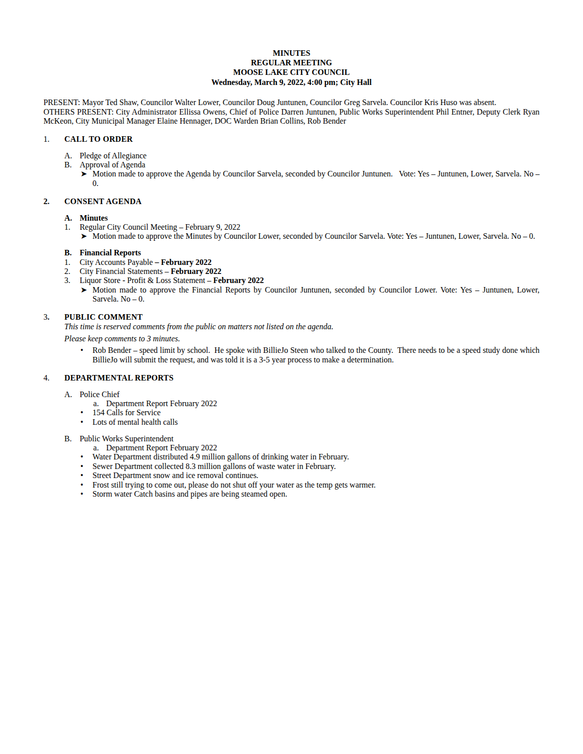MINUTES
REGULAR MEETING
MOOSE LAKE CITY COUNCIL
Wednesday, March 9, 2022, 4:00 pm; City Hall
PRESENT: Mayor Ted Shaw, Councilor Walter Lower, Councilor Doug Juntunen, Councilor Greg Sarvela. Councilor Kris Huso was absent.
OTHERS PRESENT: City Administrator Ellissa Owens, Chief of Police Darren Juntunen, Public Works Superintendent Phil Entner, Deputy Clerk Ryan McKeon, City Municipal Manager Elaine Hennager, DOC Warden Brian Collins, Rob Bender
1. CALL TO ORDER
A. Pledge of Allegiance
B. Approval of Agenda
➤ Motion made to approve the Agenda by Councilor Sarvela, seconded by Councilor Juntunen. Vote: Yes – Juntunen, Lower, Sarvela. No – 0.
2. CONSENT AGENDA
A. Minutes
1. Regular City Council Meeting – February 9, 2022
➤ Motion made to approve the Minutes by Councilor Lower, seconded by Councilor Sarvela. Vote: Yes – Juntunen, Lower, Sarvela. No – 0.
B. Financial Reports
1. City Accounts Payable – February 2022
2. City Financial Statements – February 2022
3. Liquor Store - Profit & Loss Statement – February 2022
➤ Motion made to approve the Financial Reports by Councilor Juntunen, seconded by Councilor Lower. Vote: Yes – Juntunen, Lower, Sarvela. No – 0.
3. PUBLIC COMMENT
This time is reserved comments from the public on matters not listed on the agenda.
Please keep comments to 3 minutes.
• Rob Bender – speed limit by school. He spoke with BillieJo Steen who talked to the County. There needs to be a speed study done which BillieJo will submit the request, and was told it is a 3-5 year process to make a determination.
4. DEPARTMENTAL REPORTS
A. Police Chief
a. Department Report February 2022
• 154 Calls for Service
• Lots of mental health calls
B. Public Works Superintendent
a. Department Report February 2022
• Water Department distributed 4.9 million gallons of drinking water in February.
• Sewer Department collected 8.3 million gallons of waste water in February.
• Street Department snow and ice removal continues.
• Frost still trying to come out, please do not shut off your water as the temp gets warmer.
• Storm water Catch basins and pipes are being steamed open.